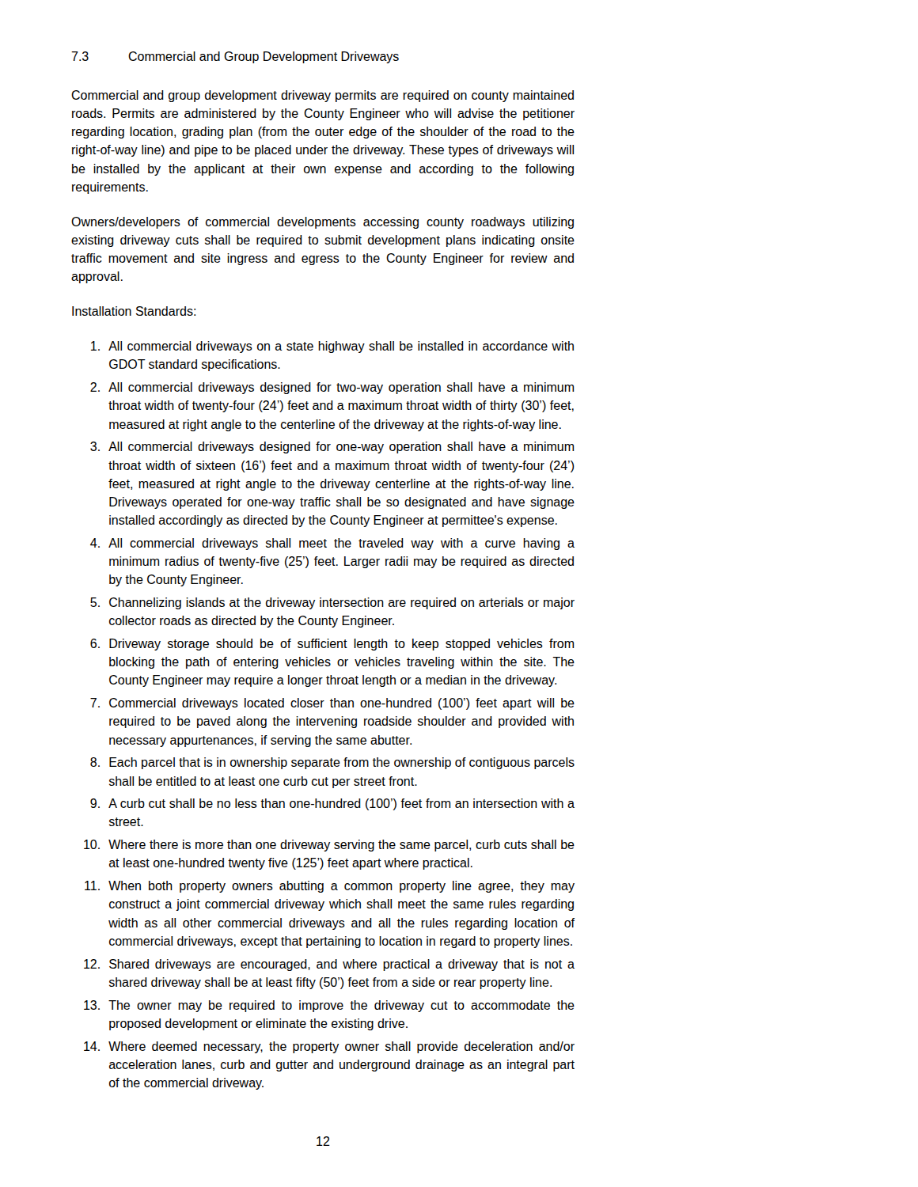7.3 Commercial and Group Development Driveways
Commercial and group development driveway permits are required on county maintained roads. Permits are administered by the County Engineer who will advise the petitioner regarding location, grading plan (from the outer edge of the shoulder of the road to the right-of-way line) and pipe to be placed under the driveway. These types of driveways will be installed by the applicant at their own expense and according to the following requirements.
Owners/developers of commercial developments accessing county roadways utilizing existing driveway cuts shall be required to submit development plans indicating onsite traffic movement and site ingress and egress to the County Engineer for review and approval.
Installation Standards:
All commercial driveways on a state highway shall be installed in accordance with GDOT standard specifications.
All commercial driveways designed for two-way operation shall have a minimum throat width of twenty-four (24’) feet and a maximum throat width of thirty (30’) feet, measured at right angle to the centerline of the driveway at the rights-of-way line.
All commercial driveways designed for one-way operation shall have a minimum throat width of sixteen (16’) feet and a maximum throat width of twenty-four (24’) feet, measured at right angle to the driveway centerline at the rights-of-way line. Driveways operated for one-way traffic shall be so designated and have signage installed accordingly as directed by the County Engineer at permittee's expense.
All commercial driveways shall meet the traveled way with a curve having a minimum radius of twenty-five (25’) feet. Larger radii may be required as directed by the County Engineer.
Channelizing islands at the driveway intersection are required on arterials or major collector roads as directed by the County Engineer.
Driveway storage should be of sufficient length to keep stopped vehicles from blocking the path of entering vehicles or vehicles traveling within the site. The County Engineer may require a longer throat length or a median in the driveway.
Commercial driveways located closer than one-hundred (100’) feet apart will be required to be paved along the intervening roadside shoulder and provided with necessary appurtenances, if serving the same abutter.
Each parcel that is in ownership separate from the ownership of contiguous parcels shall be entitled to at least one curb cut per street front.
A curb cut shall be no less than one-hundred (100’) feet from an intersection with a street.
Where there is more than one driveway serving the same parcel, curb cuts shall be at least one-hundred twenty five (125’) feet apart where practical.
When both property owners abutting a common property line agree, they may construct a joint commercial driveway which shall meet the same rules regarding width as all other commercial driveways and all the rules regarding location of commercial driveways, except that pertaining to location in regard to property lines.
Shared driveways are encouraged, and where practical a driveway that is not a shared driveway shall be at least fifty (50’) feet from a side or rear property line.
The owner may be required to improve the driveway cut to accommodate the proposed development or eliminate the existing drive.
Where deemed necessary, the property owner shall provide deceleration and/or acceleration lanes, curb and gutter and underground drainage as an integral part of the commercial driveway.
12